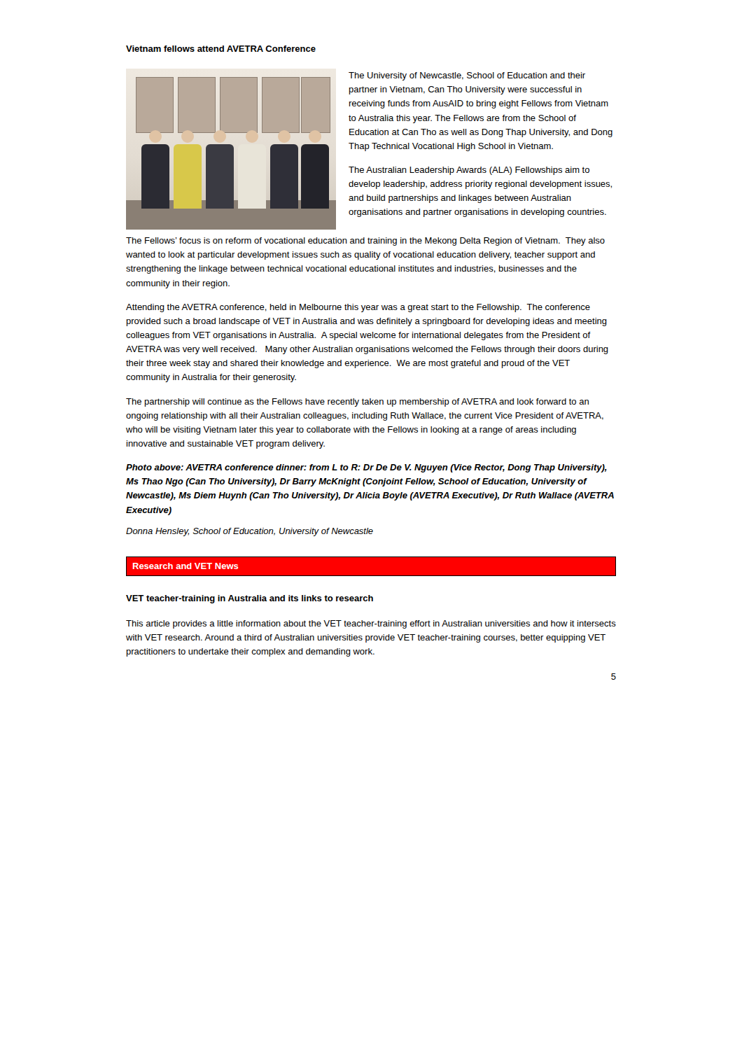Vietnam fellows attend AVETRA Conference
The University of Newcastle, School of Education and their partner in Vietnam, Can Tho University were successful in receiving funds from AusAID to bring eight Fellows from Vietnam to Australia this year. The Fellows are from the School of Education at Can Tho as well as Dong Thap University, and Dong Thap Technical Vocational High School in Vietnam.
The Australian Leadership Awards (ALA) Fellowships aim to develop leadership, address priority regional development issues, and build partnerships and linkages between Australian organisations and partner organisations in developing countries.
The Fellows’ focus is on reform of vocational education and training in the Mekong Delta Region of Vietnam. They also wanted to look at particular development issues such as quality of vocational education delivery, teacher support and strengthening the linkage between technical vocational educational institutes and industries, businesses and the community in their region.
Attending the AVETRA conference, held in Melbourne this year was a great start to the Fellowship. The conference provided such a broad landscape of VET in Australia and was definitely a springboard for developing ideas and meeting colleagues from VET organisations in Australia. A special welcome for international delegates from the President of AVETRA was very well received. Many other Australian organisations welcomed the Fellows through their doors during their three week stay and shared their knowledge and experience. We are most grateful and proud of the VET community in Australia for their generosity.
The partnership will continue as the Fellows have recently taken up membership of AVETRA and look forward to an ongoing relationship with all their Australian colleagues, including Ruth Wallace, the current Vice President of AVETRA, who will be visiting Vietnam later this year to collaborate with the Fellows in looking at a range of areas including innovative and sustainable VET program delivery.
Photo above: AVETRA conference dinner: from L to R: Dr De De V. Nguyen (Vice Rector, Dong Thap University), Ms Thao Ngo (Can Tho University), Dr Barry McKnight (Conjoint Fellow, School of Education, University of Newcastle), Ms Diem Huynh (Can Tho University), Dr Alicia Boyle (AVETRA Executive), Dr Ruth Wallace (AVETRA Executive)
Donna Hensley, School of Education, University of Newcastle
Research and VET News
VET teacher-training in Australia and its links to research
This article provides a little information about the VET teacher-training effort in Australian universities and how it intersects with VET research. Around a third of Australian universities provide VET teacher-training courses, better equipping VET practitioners to undertake their complex and demanding work.
5